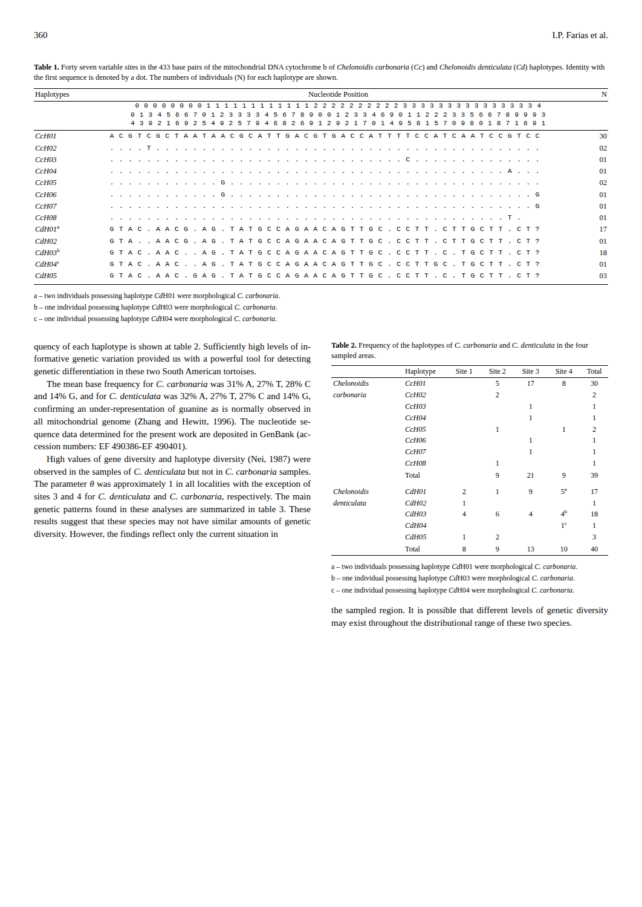360 I.P. Farias et al.
Table 1. Forty seven variable sites in the 433 base pairs of the mitochondrial DNA cytochrome b of Chelonoidis carbonaria (Cc) and Chelonoidis denticulata (Cd) haplotypes. Identity with the first sequence is denoted by a dot. The numbers of individuals (N) for each haplotype are shown.
| Haplotypes | Nucleotide Position | N |
| --- | --- | --- |
| | 0 0 0 0 0 0 0 0 1 1 1 1 1 1 1 1 1 1 1 1 2 2 2 2 2 2 2 2 2 2 3 3 3 3 3 3 3 3 3 3 3 3 3 3 3 4 | |
| | 0 1 3 4 5 6 6 7 0 1 2 3 3 3 3 4 5 6 7 8 9 0 0 1 2 3 3 4 6 9 0 1 1 2 2 2 3 3 5 6 6 7 8 9 9 9 3 | |
| | 4 3 9 2 1 6 9 2 5 4 9 2 5 7 9 4 6 8 2 6 9 1 2 9 2 1 7 0 1 4 9 5 8 1 5 7 0 9 8 0 1 8 7 1 6 9 1 | |
| CcH01 | A C G T C G C T A A T A A C G C A T T G A C G T G A C C A T T T T C C A T C A A T C C G T C C | 30 |
| CcH02 | . . . . T . . . . . . . . . . . . . . . . . . . . . . . . . . . . . . . . . . . . . . . . . . | 02 |
| CcH03 | . . . . . . . . . . . . . . . . . . . . . . . . . . . . . . . . C . . . . . . . . . . . . . . | 01 |
| CcH04 | . . . . . . . . . . . . . . . . . . . . . . . . . . . . . . . . . . . . . . . . . . . A . . . | 01 |
| CcH05 | . . . . . . . . . . . . G . . . . . . . . . . . . . . . . . . . . . . . . . . . . . . . . . . | 02 |
| CcH06 | . . . . . . . . . . . . G . . . . . . . . . . . . . . . . . . . . . . . . . . . . . . . . . G | 01 |
| CcH07 | . . . . . . . . . . . . . . . . . . . . . . . . . . . . . . . . . . . . . . . . . . . . . . G | 01 |
| CcH08 | . . . . . . . . . . . . . . . . . . . . . . . . . . . . . . . . . . . . . . . . . . . T . | 01 |
| CdH01 a | G T A C . A A C G . A G . T A T G C C A G A A C A G T T G C . C C T T . C T T G C T T . C T ? | 17 |
| CdH02 | G T A . . A A C G . A G . T A T G C C A G A A C A G T T G C . C C T T . C T T G C T T . C T ? | 01 |
| CdH03 b | G T A C . A A C . . A G . T A T G C C A G A A C A G T T G C . C C T T . C . T G C T T . C T ? | 18 |
| CdH04 c | G T A C . A A C . . A G . T A T G C C A G A A C A G T T G C . C C T T G C . T G C T T . C T ? | 01 |
| CdH05 | G T A C . A A C . G A G . T A T G C C A G A A C A G T T G C . C C T T . C . T G C T T . C T ? | 03 |
a – two individuals possessing haplotype Cd H01 were morphological C. carbonaria.
b – one individual possessing haplotype Cd H03 were morphological C. carbonaria.
c – one individual possessing haplotype Cd H04 were morphological C. carbonaria.
quency of each haplotype is shown at table 2. Sufficiently high levels of informative genetic variation provided us with a powerful tool for detecting genetic differentiation in these two South American tortoises.
The mean base frequency for C. carbonaria was 31% A, 27% T, 28% C and 14% G, and for C. denticulata was 32% A, 27% T, 27% C and 14% G, confirming an under-representation of guanine as is normally observed in all mitochondrial genome (Zhang and Hewitt, 1996). The nucleotide sequence data determined for the present work are deposited in GenBank (accession numbers: EF 490386-EF 490401).
High values of gene diversity and haplotype diversity (Nei, 1987) were observed in the samples of C. denticulata but not in C. carbonaria samples. The parameter θ was approximately 1 in all localities with the exception of sites 3 and 4 for C. denticulata and C. carbonaria, respectively. The main genetic patterns found in these analyses are summarized in table 3. These results suggest that these species may not have similar amounts of genetic diversity. However, the findings reflect only the current situation in
Table 2. Frequency of the haplotypes of C. carbonaria and C. denticulata in the four sampled areas.
| | Haplotype | Site 1 | Site 2 | Site 3 | Site 4 | Total |
| --- | --- | --- | --- | --- | --- | --- |
| Chelonoidis | CcH01 | | 5 | 17 | 8 | 30 |
| carbonaria | CcH02 | | 2 | | | 2 |
| | CcH03 | | | 1 | | 1 |
| | CcH04 | | | 1 | | 1 |
| | CcH05 | | 1 | | 1 | 2 |
| | CcH06 | | | 1 | | 1 |
| | CcH07 | | | 1 | | 1 |
| | CcH08 | | 1 | | | 1 |
| | Total | | 9 | 21 | 9 | 39 |
| Chelonoidis | CdH01 | 2 | 1 | 9 | 5 a | 17 |
| denticulata | CdH02 | 1 | | | | 1 |
| | CdH03 | 4 | 6 | 4 | 4 b | 18 |
| | CdH04 | | | | 1 c | 1 |
| | CdH05 | 1 | 2 | | | 3 |
| | Total | 8 | 9 | 13 | 10 | 40 |
a – two individuals possessing haplotype Cd H01 were morphological C. carbonaria.
b – one individual possessing haplotype Cd H03 were morphological C. carbonaria.
c – one individual possessing haplotype Cd H04 were morphological C. carbonaria.
the sampled region. It is possible that different levels of genetic diversity may exist throughout the distributional range of these two species.